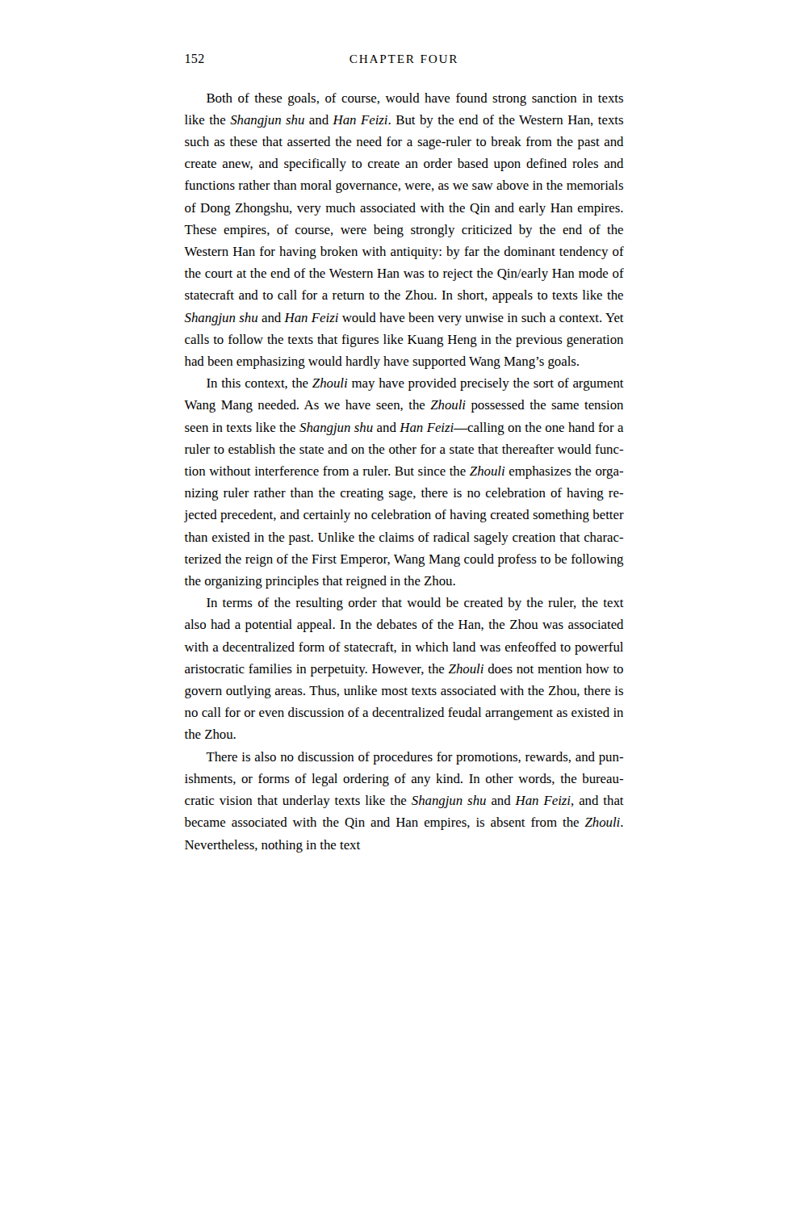152
Chapter Four
Both of these goals, of course, would have found strong sanction in texts like the Shangjun shu and Han Feizi. But by the end of the Western Han, texts such as these that asserted the need for a sage-ruler to break from the past and create anew, and specifically to create an order based upon defined roles and functions rather than moral governance, were, as we saw above in the memorials of Dong Zhongshu, very much associated with the Qin and early Han empires. These empires, of course, were being strongly criticized by the end of the Western Han for having broken with antiquity: by far the dominant tendency of the court at the end of the Western Han was to reject the Qin/early Han mode of statecraft and to call for a return to the Zhou. In short, appeals to texts like the Shangjun shu and Han Feizi would have been very unwise in such a context. Yet calls to follow the texts that figures like Kuang Heng in the previous generation had been emphasizing would hardly have supported Wang Mang’s goals.
In this context, the Zhouli may have provided precisely the sort of argument Wang Mang needed. As we have seen, the Zhouli possessed the same tension seen in texts like the Shangjun shu and Han Feizi—calling on the one hand for a ruler to establish the state and on the other for a state that thereafter would function without interference from a ruler. But since the Zhouli emphasizes the organizing ruler rather than the creating sage, there is no celebration of having rejected precedent, and certainly no celebration of having created something better than existed in the past. Unlike the claims of radical sagely creation that characterized the reign of the First Emperor, Wang Mang could profess to be following the organizing principles that reigned in the Zhou.
In terms of the resulting order that would be created by the ruler, the text also had a potential appeal. In the debates of the Han, the Zhou was associated with a decentralized form of statecraft, in which land was enfeoffed to powerful aristocratic families in perpetuity. However, the Zhouli does not mention how to govern outlying areas. Thus, unlike most texts associated with the Zhou, there is no call for or even discussion of a decentralized feudal arrangement as existed in the Zhou.
There is also no discussion of procedures for promotions, rewards, and punishments, or forms of legal ordering of any kind. In other words, the bureaucratic vision that underlay texts like the Shangjun shu and Han Feizi, and that became associated with the Qin and Han empires, is absent from the Zhouli. Nevertheless, nothing in the text